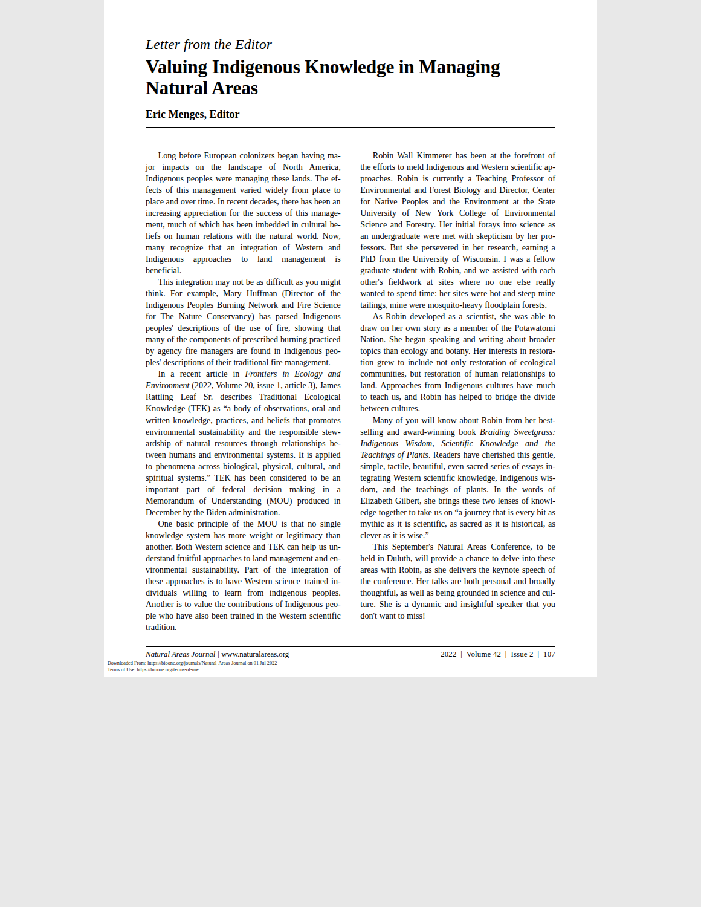Letter from the Editor
Valuing Indigenous Knowledge in Managing Natural Areas
Eric Menges, Editor
Long before European colonizers began having major impacts on the landscape of North America, Indigenous peoples were managing these lands. The effects of this management varied widely from place to place and over time. In recent decades, there has been an increasing appreciation for the success of this management, much of which has been imbedded in cultural beliefs on human relations with the natural world. Now, many recognize that an integration of Western and Indigenous approaches to land management is beneficial.
This integration may not be as difficult as you might think. For example, Mary Huffman (Director of the Indigenous Peoples Burning Network and Fire Science for The Nature Conservancy) has parsed Indigenous peoples' descriptions of the use of fire, showing that many of the components of prescribed burning practiced by agency fire managers are found in Indigenous peoples' descriptions of their traditional fire management.
In a recent article in Frontiers in Ecology and Environment (2022, Volume 20, issue 1, article 3), James Rattling Leaf Sr. describes Traditional Ecological Knowledge (TEK) as “a body of observations, oral and written knowledge, practices, and beliefs that promotes environmental sustainability and the responsible stewardship of natural resources through relationships between humans and environmental systems. It is applied to phenomena across biological, physical, cultural, and spiritual systems.” TEK has been considered to be an important part of federal decision making in a Memorandum of Understanding (MOU) produced in December by the Biden administration.
One basic principle of the MOU is that no single knowledge system has more weight or legitimacy than another. Both Western science and TEK can help us understand fruitful approaches to land management and environmental sustainability. Part of the integration of these approaches is to have Western science–trained individuals willing to learn from indigenous peoples. Another is to value the contributions of Indigenous people who have also been trained in the Western scientific tradition.
Robin Wall Kimmerer has been at the forefront of the efforts to meld Indigenous and Western scientific approaches. Robin is currently a Teaching Professor of Environmental and Forest Biology and Director, Center for Native Peoples and the Environment at the State University of New York College of Environmental Science and Forestry. Her initial forays into science as an undergraduate were met with skepticism by her professors. But she persevered in her research, earning a PhD from the University of Wisconsin. I was a fellow graduate student with Robin, and we assisted with each other's fieldwork at sites where no one else really wanted to spend time: her sites were hot and steep mine tailings, mine were mosquito-heavy floodplain forests.
As Robin developed as a scientist, she was able to draw on her own story as a member of the Potawatomi Nation. She began speaking and writing about broader topics than ecology and botany. Her interests in restoration grew to include not only restoration of ecological communities, but restoration of human relationships to land. Approaches from Indigenous cultures have much to teach us, and Robin has helped to bridge the divide between cultures.
Many of you will know about Robin from her best-selling and award-winning book Braiding Sweetgrass: Indigenous Wisdom, Scientific Knowledge and the Teachings of Plants. Readers have cherished this gentle, simple, tactile, beautiful, even sacred series of essays integrating Western scientific knowledge, Indigenous wisdom, and the teachings of plants. In the words of Elizabeth Gilbert, she brings these two lenses of knowledge together to take us on “a journey that is every bit as mythic as it is scientific, as sacred as it is historical, as clever as it is wise.”
This September's Natural Areas Conference, to be held in Duluth, will provide a chance to delve into these areas with Robin, as she delivers the keynote speech of the conference. Her talks are both personal and broadly thoughtful, as well as being grounded in science and culture. She is a dynamic and insightful speaker that you don't want to miss!
Natural Areas Journal | www.naturalareas.org
2022 | Volume 42 | Issue 2 | 107
Downloaded From: https://bioone.org/journals/Natural-Areas-Journal on 01 Jul 2022
Terms of Use: https://bioone.org/terms-of-use